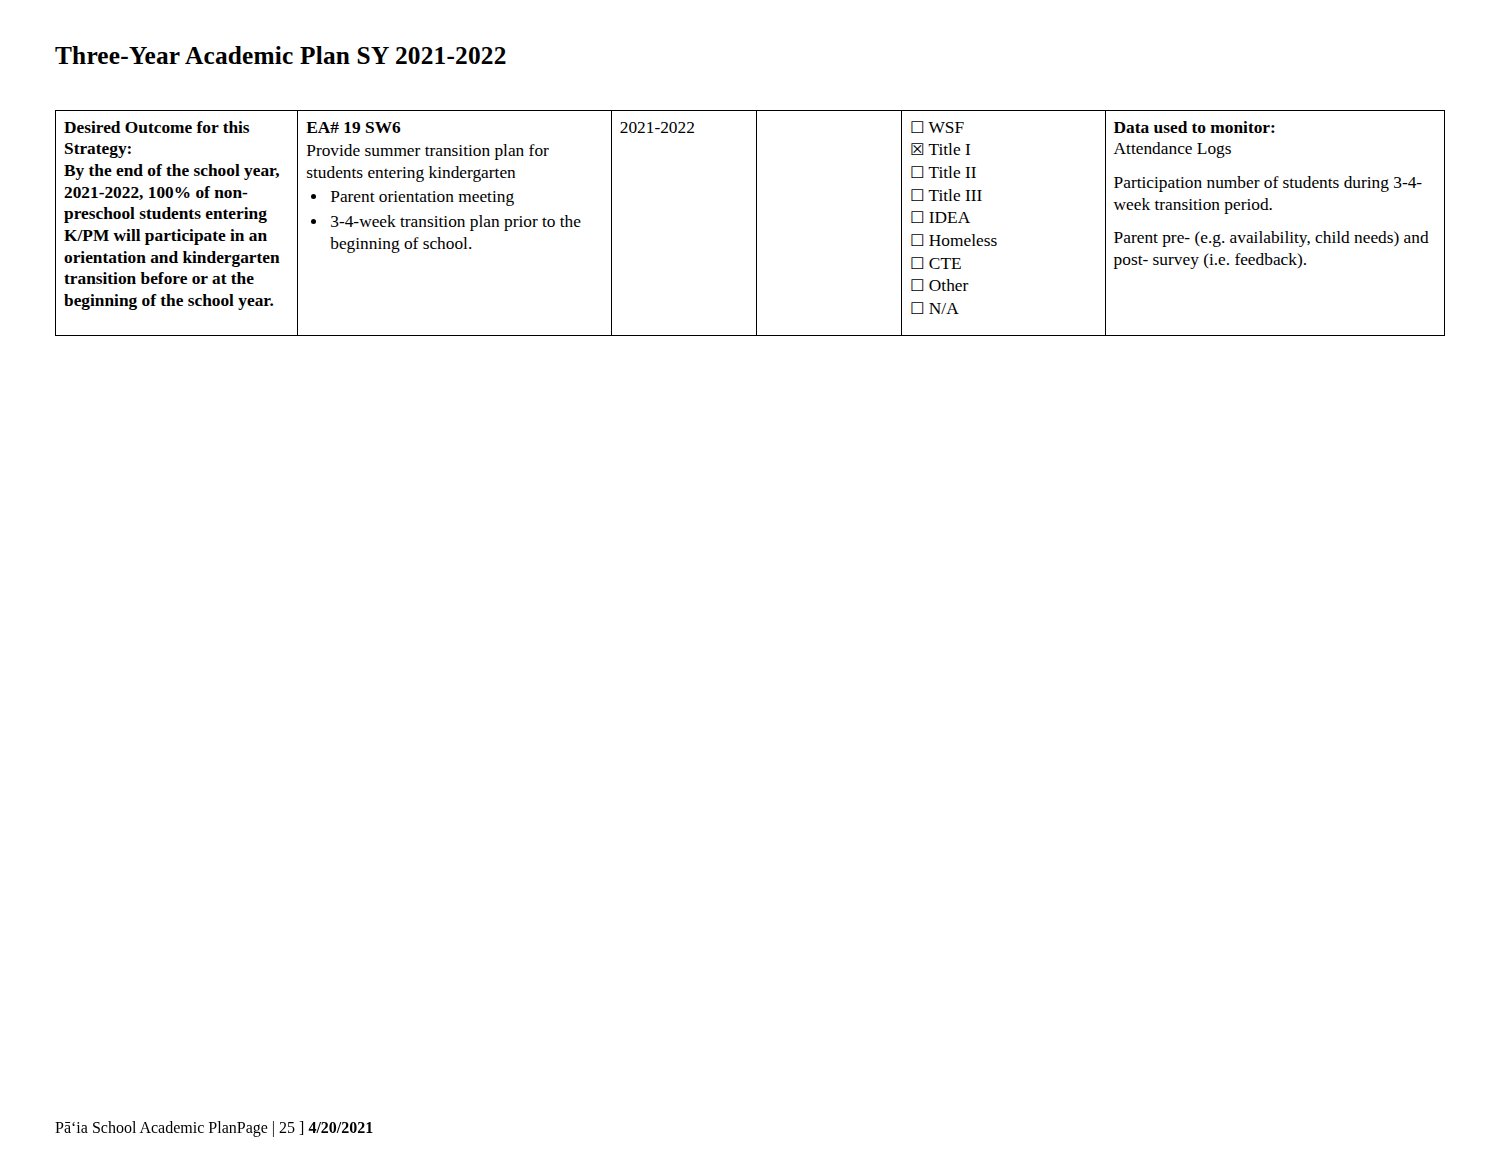Three-Year Academic Plan SY 2021-2022
| Desired Outcome for this Strategy: By the end of the school year, 2021-2022, 100% of non-preschool students entering K/PM will participate in an orientation and kindergarten transition before or at the beginning of the school year. | EA# 19 SW6 Provide summer transition plan for students entering kindergarten Parent orientation meeting 3-4-week transition plan prior to the beginning of school. | 2021-2022 | | ☐ WSF ☒ Title I ☐ Title II ☐ Title III ☐ IDEA ☐ Homeless ☐ CTE ☐ Other ☐ N/A | Data used to monitor: Attendance Logs Participation number of students during 3-4-week transition period. Parent pre- (e.g. availability, child needs) and post- survey (i.e. feedback). |
Pāʻia School Academic PlanPage | 25 ] 4/20/2021